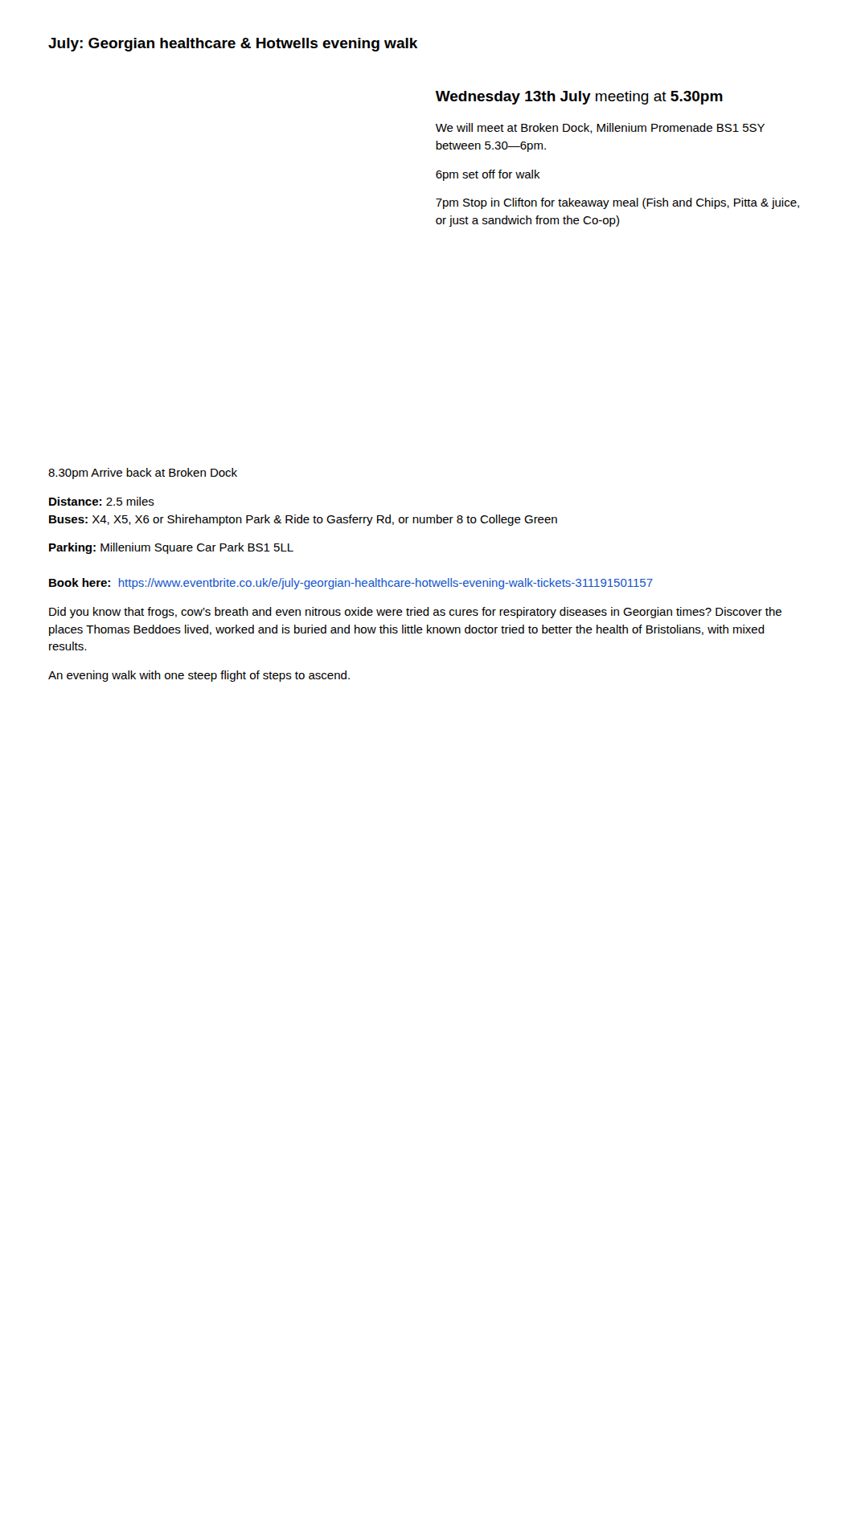July: Georgian healthcare & Hotwells evening walk
Wednesday 13th July meeting at 5.30pm
We will meet at Broken Dock, Millenium Promenade BS1 5SY between 5.30—6pm.
6pm set off for walk
7pm Stop in Clifton for takeaway meal (Fish and Chips, Pitta & juice, or just a sandwich from the Co-op)
8.30pm Arrive back at Broken Dock
Distance: 2.5 miles
Buses: X4, X5, X6 or Shirehampton Park & Ride to Gasferry Rd, or number 8 to College Green
Parking: Millenium Square Car Park BS1 5LL
Book here: https://www.eventbrite.co.uk/e/july-georgian-healthcare-hotwells-evening-walk-tickets-311191501157
Did you know that frogs, cow’s breath and even nitrous oxide were tried as cures for respiratory diseases in Georgian times? Discover the places Thomas Beddoes lived, worked and is buried and how this little known doctor tried to better the health of Bristolians, with mixed results.
An evening walk with one steep flight of steps to ascend.